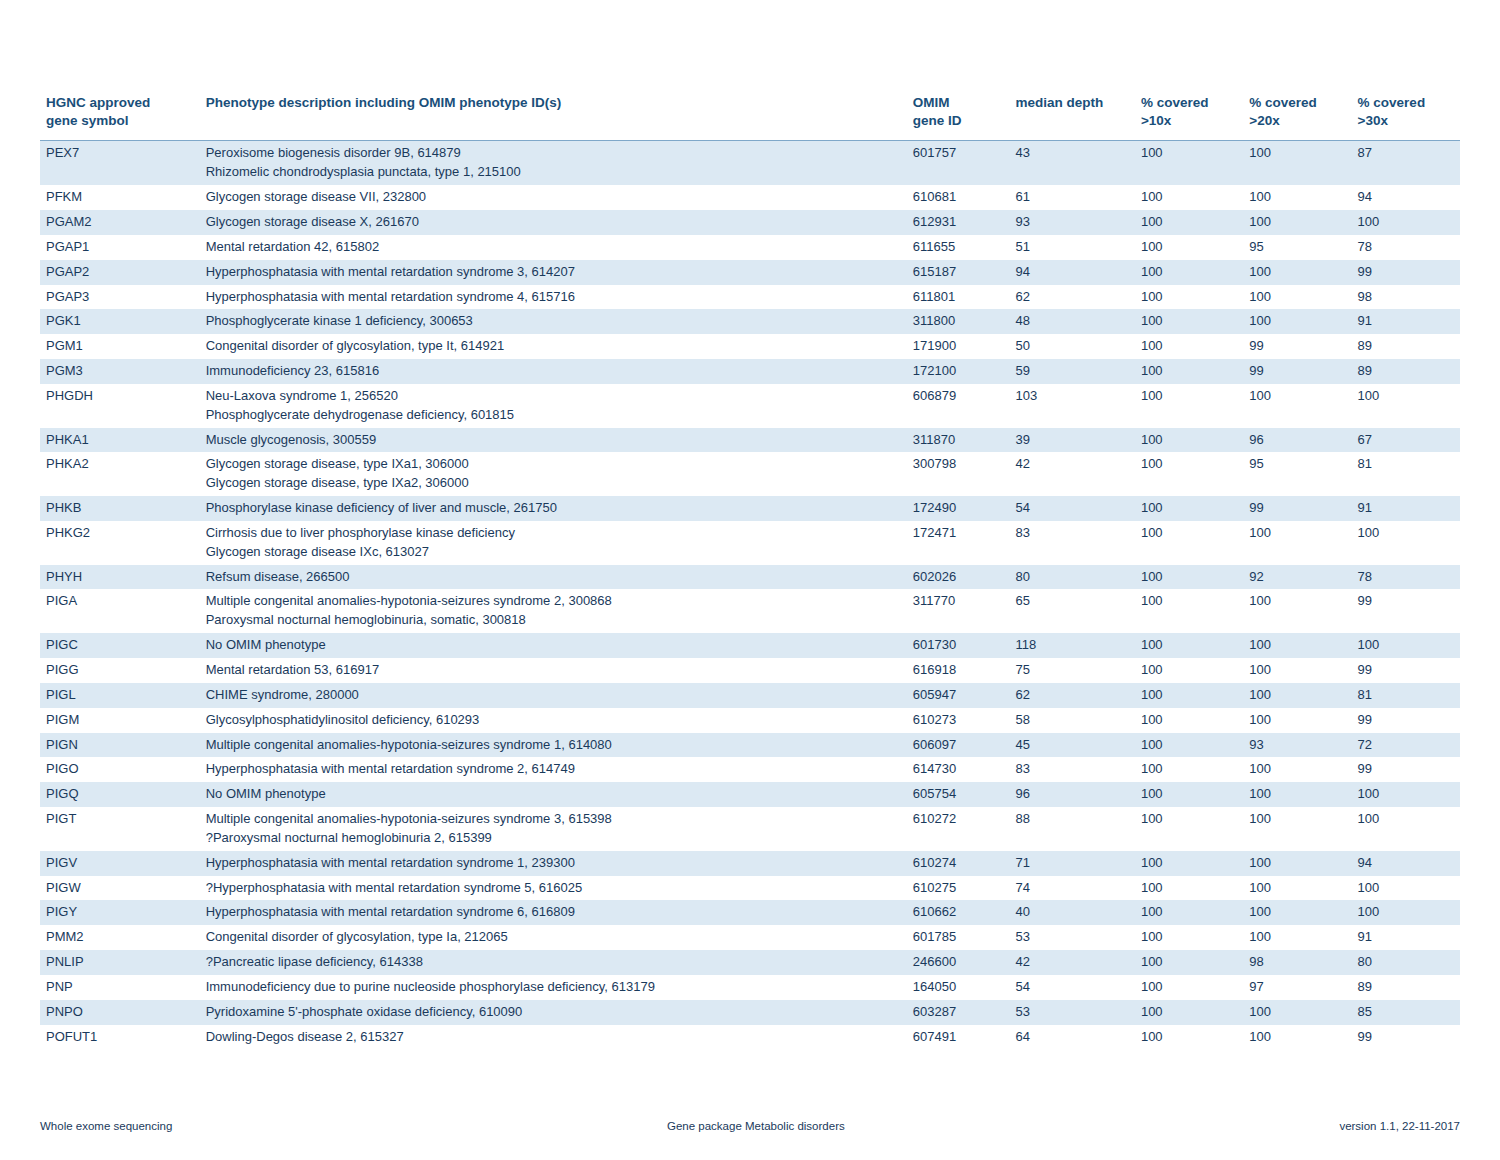| HGNC approved gene symbol | Phenotype description including OMIM phenotype ID(s) | OMIM gene ID | median depth | % covered >10x | % covered >20x | % covered >30x |
| --- | --- | --- | --- | --- | --- | --- |
| PEX7 | Peroxisome biogenesis disorder 9B, 614879 Rhizomelic chondrodysplasia punctata, type 1, 215100 | 601757 | 43 | 100 | 100 | 87 |
| PFKM | Glycogen storage disease VII, 232800 | 610681 | 61 | 100 | 100 | 94 |
| PGAM2 | Glycogen storage disease X, 261670 | 612931 | 93 | 100 | 100 | 100 |
| PGAP1 | Mental retardation 42, 615802 | 611655 | 51 | 100 | 95 | 78 |
| PGAP2 | Hyperphosphatasia with mental retardation syndrome 3, 614207 | 615187 | 94 | 100 | 100 | 99 |
| PGAP3 | Hyperphosphatasia with mental retardation syndrome 4, 615716 | 611801 | 62 | 100 | 100 | 98 |
| PGK1 | Phosphoglycerate kinase 1 deficiency, 300653 | 311800 | 48 | 100 | 100 | 91 |
| PGM1 | Congenital disorder of glycosylation, type It, 614921 | 171900 | 50 | 100 | 99 | 89 |
| PGM3 | Immunodeficiency 23, 615816 | 172100 | 59 | 100 | 99 | 89 |
| PHGDH | Neu-Laxova syndrome 1, 256520 Phosphoglycerate dehydrogenase deficiency, 601815 | 606879 | 103 | 100 | 100 | 100 |
| PHKA1 | Muscle glycogenosis, 300559 | 311870 | 39 | 100 | 96 | 67 |
| PHKA2 | Glycogen storage disease, type IXa1, 306000 Glycogen storage disease, type IXa2, 306000 | 300798 | 42 | 100 | 95 | 81 |
| PHKB | Phosphorylase kinase deficiency of liver and muscle, 261750 | 172490 | 54 | 100 | 99 | 91 |
| PHKG2 | Cirrhosis due to liver phosphorylase kinase deficiency Glycogen storage disease IXc, 613027 | 172471 | 83 | 100 | 100 | 100 |
| PHYH | Refsum disease, 266500 | 602026 | 80 | 100 | 92 | 78 |
| PIGA | Multiple congenital anomalies-hypotonia-seizures syndrome 2, 300868 Paroxysmal nocturnal hemoglobinuria, somatic, 300818 | 311770 | 65 | 100 | 100 | 99 |
| PIGC | No OMIM phenotype | 601730 | 118 | 100 | 100 | 100 |
| PIGG | Mental retardation 53, 616917 | 616918 | 75 | 100 | 100 | 99 |
| PIGL | CHIME syndrome, 280000 | 605947 | 62 | 100 | 100 | 81 |
| PIGM | Glycosylphosphatidylinositol deficiency, 610293 | 610273 | 58 | 100 | 100 | 99 |
| PIGN | Multiple congenital anomalies-hypotonia-seizures syndrome 1, 614080 | 606097 | 45 | 100 | 93 | 72 |
| PIGO | Hyperphosphatasia with mental retardation syndrome 2, 614749 | 614730 | 83 | 100 | 100 | 99 |
| PIGQ | No OMIM phenotype | 605754 | 96 | 100 | 100 | 100 |
| PIGT | Multiple congenital anomalies-hypotonia-seizures syndrome 3, 615398 ?Paroxysmal nocturnal hemoglobinuria 2, 615399 | 610272 | 88 | 100 | 100 | 100 |
| PIGV | Hyperphosphatasia with mental retardation syndrome 1, 239300 | 610274 | 71 | 100 | 100 | 94 |
| PIGW | ?Hyperphosphatasia with mental retardation syndrome 5, 616025 | 610275 | 74 | 100 | 100 | 100 |
| PIGY | Hyperphosphatasia with mental retardation syndrome 6, 616809 | 610662 | 40 | 100 | 100 | 100 |
| PMM2 | Congenital disorder of glycosylation, type Ia, 212065 | 601785 | 53 | 100 | 100 | 91 |
| PNLIP | ?Pancreatic lipase deficiency, 614338 | 246600 | 42 | 100 | 98 | 80 |
| PNP | Immunodeficiency due to purine nucleoside phosphorylase deficiency, 613179 | 164050 | 54 | 100 | 97 | 89 |
| PNPO | Pyridoxamine 5'-phosphate oxidase deficiency, 610090 | 603287 | 53 | 100 | 100 | 85 |
| POFUT1 | Dowling-Degos disease 2, 615327 | 607491 | 64 | 100 | 100 | 99 |
Whole exome sequencing version 1.1, 22-11-2017
Gene package Metabolic disorders